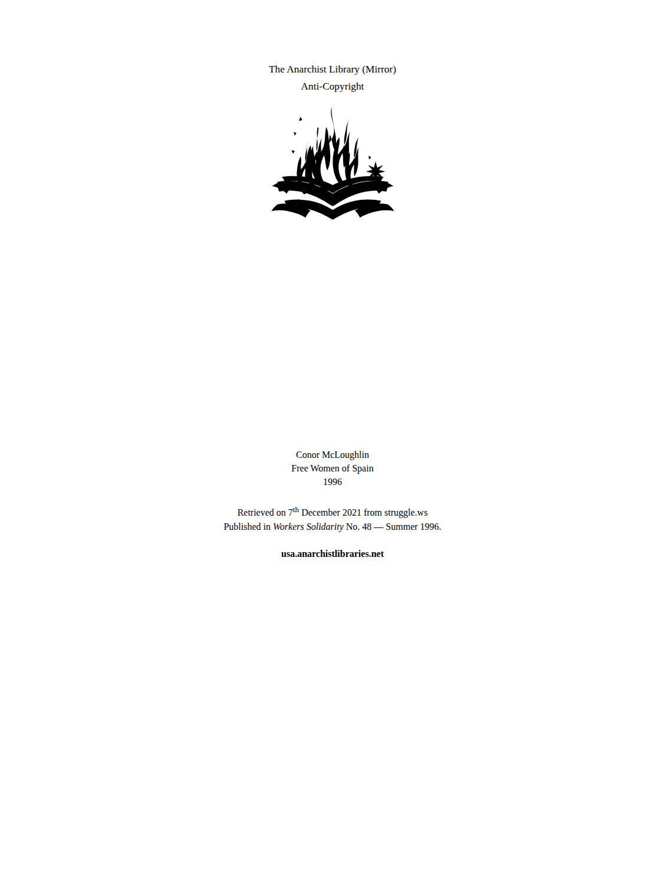The Anarchist Library (Mirror)
Anti-Copyright
Conor McLoughlin
Free Women of Spain
1996
Retrieved on 7th December 2021 from struggle.ws
Published in Workers Solidarity No. 48 — Summer 1996.
usa.anarchistlibraries.net